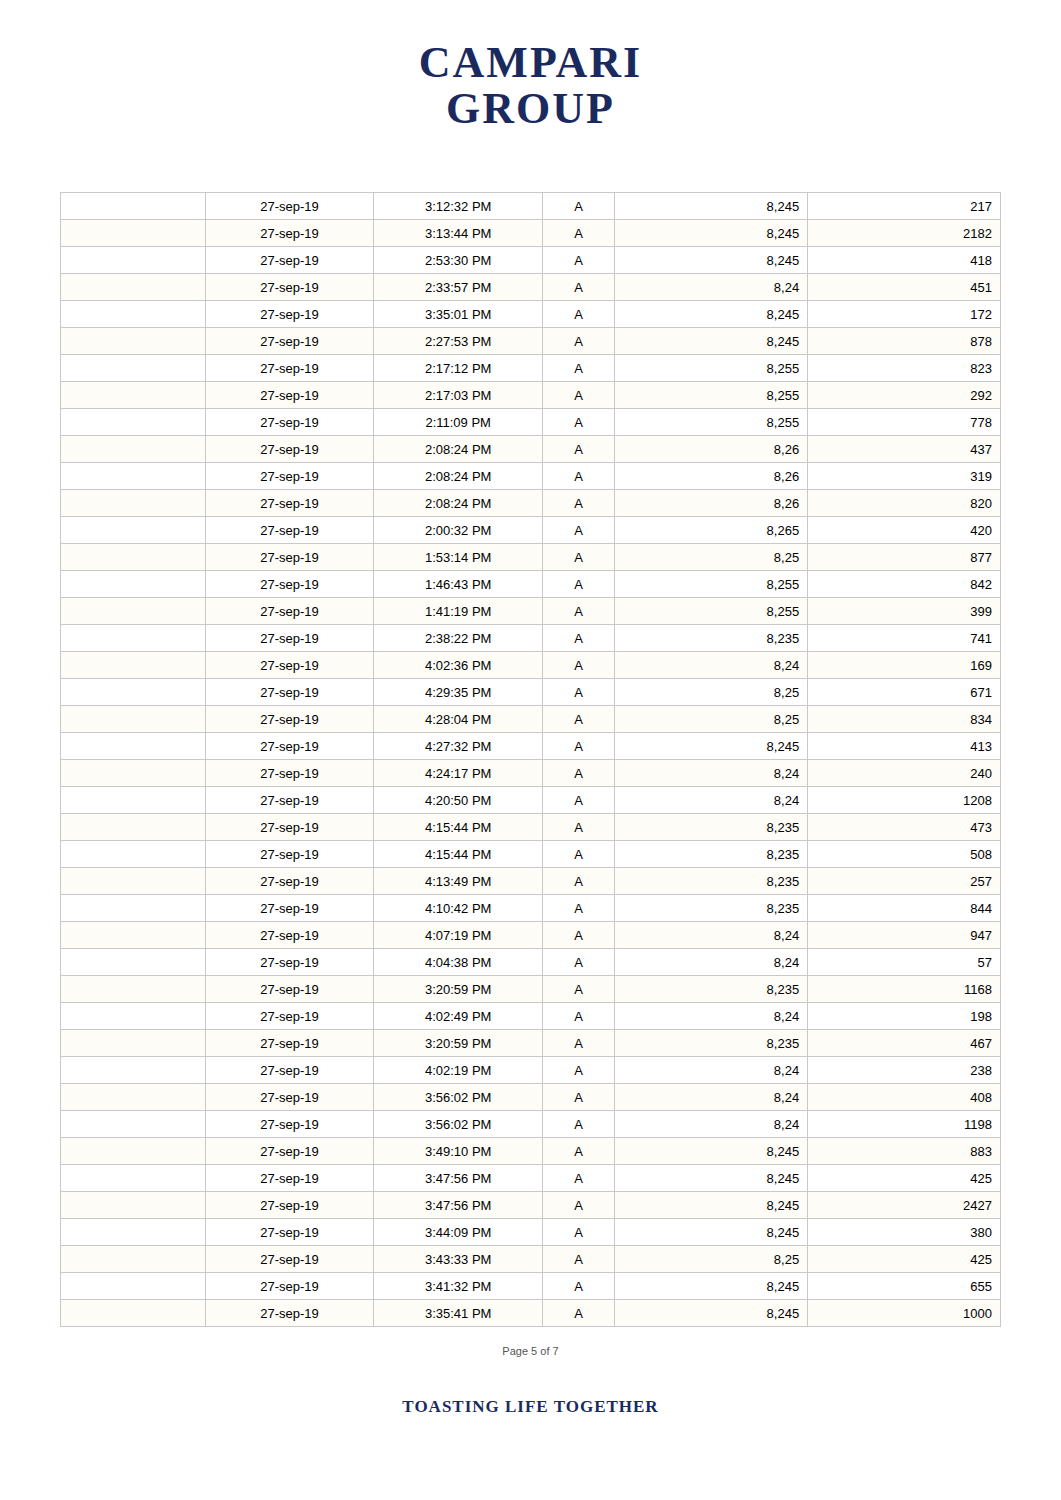CAMPARI GROUP
| | 27-sep-19 | 3:12:32 PM | A | 8,245 | 217 |
| | 27-sep-19 | 3:13:44 PM | A | 8,245 | 2182 |
| | 27-sep-19 | 2:53:30 PM | A | 8,245 | 418 |
| | 27-sep-19 | 2:33:57 PM | A | 8,24 | 451 |
| | 27-sep-19 | 3:35:01 PM | A | 8,245 | 172 |
| | 27-sep-19 | 2:27:53 PM | A | 8,245 | 878 |
| | 27-sep-19 | 2:17:12 PM | A | 8,255 | 823 |
| | 27-sep-19 | 2:17:03 PM | A | 8,255 | 292 |
| | 27-sep-19 | 2:11:09 PM | A | 8,255 | 778 |
| | 27-sep-19 | 2:08:24 PM | A | 8,26 | 437 |
| | 27-sep-19 | 2:08:24 PM | A | 8,26 | 319 |
| | 27-sep-19 | 2:08:24 PM | A | 8,26 | 820 |
| | 27-sep-19 | 2:00:32 PM | A | 8,265 | 420 |
| | 27-sep-19 | 1:53:14 PM | A | 8,25 | 877 |
| | 27-sep-19 | 1:46:43 PM | A | 8,255 | 842 |
| | 27-sep-19 | 1:41:19 PM | A | 8,255 | 399 |
| | 27-sep-19 | 2:38:22 PM | A | 8,235 | 741 |
| | 27-sep-19 | 4:02:36 PM | A | 8,24 | 169 |
| | 27-sep-19 | 4:29:35 PM | A | 8,25 | 671 |
| | 27-sep-19 | 4:28:04 PM | A | 8,25 | 834 |
| | 27-sep-19 | 4:27:32 PM | A | 8,245 | 413 |
| | 27-sep-19 | 4:24:17 PM | A | 8,24 | 240 |
| | 27-sep-19 | 4:20:50 PM | A | 8,24 | 1208 |
| | 27-sep-19 | 4:15:44 PM | A | 8,235 | 473 |
| | 27-sep-19 | 4:15:44 PM | A | 8,235 | 508 |
| | 27-sep-19 | 4:13:49 PM | A | 8,235 | 257 |
| | 27-sep-19 | 4:10:42 PM | A | 8,235 | 844 |
| | 27-sep-19 | 4:07:19 PM | A | 8,24 | 947 |
| | 27-sep-19 | 4:04:38 PM | A | 8,24 | 57 |
| | 27-sep-19 | 3:20:59 PM | A | 8,235 | 1168 |
| | 27-sep-19 | 4:02:49 PM | A | 8,24 | 198 |
| | 27-sep-19 | 3:20:59 PM | A | 8,235 | 467 |
| | 27-sep-19 | 4:02:19 PM | A | 8,24 | 238 |
| | 27-sep-19 | 3:56:02 PM | A | 8,24 | 408 |
| | 27-sep-19 | 3:56:02 PM | A | 8,24 | 1198 |
| | 27-sep-19 | 3:49:10 PM | A | 8,245 | 883 |
| | 27-sep-19 | 3:47:56 PM | A | 8,245 | 425 |
| | 27-sep-19 | 3:47:56 PM | A | 8,245 | 2427 |
| | 27-sep-19 | 3:44:09 PM | A | 8,245 | 380 |
| | 27-sep-19 | 3:43:33 PM | A | 8,25 | 425 |
| | 27-sep-19 | 3:41:32 PM | A | 8,245 | 655 |
| | 27-sep-19 | 3:35:41 PM | A | 8,245 | 1000 |
Page 5 of 7
TOASTING LIFE TOGETHER